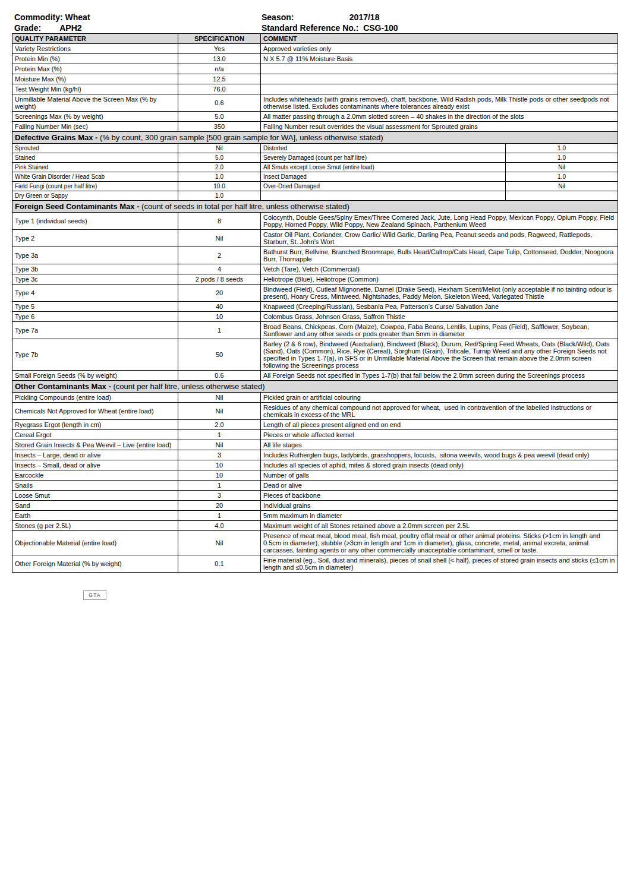| Commodity: Wheat | | Season: 2017/18 |
| Grade: APH2 | | Standard Reference No.: CSG-100 |
| QUALITY PARAMETER | SPECIFICATION | COMMENT |
| Variety Restrictions | Yes | Approved varieties only |
| Protein Min (%) | 13.0 | N X 5.7 @ 11% Moisture Basis |
| Protein Max (%) | n/a | |
| Moisture Max (%) | 12.5 | |
| Test Weight Min (kg/hl) | 76.0 | |
| Unmillable Material Above the Screen Max (% by weight) | 0.6 | Includes whiteheads (with grains removed), chaff, backbone, Wild Radish pods, Milk Thistle pods or other seedpods not otherwise listed. Excludes contaminants where tolerances already exist |
| Screenings Max (% by weight) | 5.0 | All matter passing through a 2.0mm slotted screen – 40 shakes in the direction of the slots |
| Falling Number Min (sec) | 350 | Falling Number result overrides the visual assessment for Sprouted grains |
| Defective Grains Max - (% by count, 300 grain sample [500 grain sample for WA], unless otherwise stated) |
| Sprouted | Nil | Distorted | 1.0 |
| Stained | 5.0 | Severely Damaged (count per half litre) | 1.0 |
| Pink Stained | 2.0 | All Smuts except Loose Smut (entire load) | Nil |
| White Grain Disorder / Head Scab | 1.0 | Insect Damaged | 1.0 |
| Field Fungi (count per half litre) | 10.0 | Over-Dried Damaged | Nil |
| Dry Green or Sappy | 1.0 | | |
| Foreign Seed Contaminants Max - (count of seeds in total per half litre, unless otherwise stated) |
| Type 1 (individual seeds) | 8 | Colocynth, Double Gees/Spiny Emex/Three Cornered Jack, Jute, Long Head Poppy, Mexican Poppy, Opium Poppy, Field Poppy, Horned Poppy, Wild Poppy, New Zealand Spinach, Parthenium Weed |
| Type 2 | Nil | Castor Oil Plant, Coriander, Crow Garlic/ Wild Garlic, Darling Pea, Peanut seeds and pods, Ragweed, Rattlepods, Starburr, St. John’s Wort |
| Type 3a | 2 | Bathurst Burr, Bellvine, Branched Broomrape, Bulls Head/Caltrop/Cats Head, Cape Tulip, Cottonseed, Dodder, Noogoora Burr, Thornapple |
| Type 3b | 4 | Vetch (Tare), Vetch (Commercial) |
| Type 3c | 2 pods / 8 seeds | Heliotrope (Blue), Heliotrope (Common) |
| Type 4 | 20 | Bindweed (Field), Cutleaf Mignonette, Darnel (Drake Seed), Hexham Scent/Meliot (only acceptable if no tainting odour is present), Hoary Cress, Mintweed, Nightshades, Paddy Melon, Skeleton Weed, Variegated Thistle |
| Type 5 | 40 | Knapweed (Creeping/Russian), Sesbania Pea, Patterson’s Curse/ Salvation Jane |
| Type 6 | 10 | Colombus Grass, Johnson Grass, Saffron Thistle |
| Type 7a | 1 | Broad Beans, Chickpeas, Corn (Maize), Cowpea, Faba Beans, Lentils, Lupins, Peas (Field), Safflower, Soybean, Sunflower and any other seeds or pods greater than 5mm in diameter |
| Type 7b | 50 | Barley (2 & 6 row), Bindweed (Australian), Bindweed (Black), Durum, Red/Spring Feed Wheats, Oats (Black/Wild), Oats (Sand), Oats (Common), Rice, Rye (Cereal), Sorghum (Grain), Triticale, Turnip Weed and any other Foreign Seeds not specified in Types 1-7(a), in SFS or in Unmillable Material Above the Screen that remain above the 2.0mm screen following the Screenings process |
| Small Foreign Seeds (% by weight) | 0.6 | All Foreign Seeds not specified in Types 1-7(b) that fall below the 2.0mm screen during the Screenings process |
| Other Contaminants Max - (count per half litre, unless otherwise stated) |
| Pickling Compounds (entire load) | Nil | Pickled grain or artificial colouring |
| Chemicals Not Approved for Wheat (entire load) | Nil | Residues of any chemical compound not approved for wheat, used in contravention of the labelled instructions or chemicals in excess of the MRL |
| Ryegrass Ergot (length in cm) | 2.0 | Length of all pieces present aligned end on end |
| Cereal Ergot | 1 | Pieces or whole affected kernel |
| Stored Grain Insects & Pea Weevil – Live (entire load) | Nil | All life stages |
| Insects – Large, dead or alive | 3 | Includes Rutherglen bugs, ladybirds, grasshoppers, locusts, sitona weevils, wood bugs & pea weevil (dead only) |
| Insects – Small, dead or alive | 10 | Includes all species of aphid, mites & stored grain insects (dead only) |
| Earcockle | 10 | Number of galls |
| Snails | 1 | Dead or alive |
| Loose Smut | 3 | Pieces of backbone |
| Sand | 20 | Individual grains |
| Earth | 1 | 5mm maximum in diameter |
| Stones (g per 2.5L) | 4.0 | Maximum weight of all Stones retained above a 2.0mm screen per 2.5L |
| Objectionable Material (entire load) | Nil | Presence of meat meal, blood meal, fish meal, poultry offal meal or other animal proteins. Sticks (>1cm in length and 0.5cm in diameter), stubble (>3cm in length and 1cm in diameter), glass, concrete, metal, animal excreta, animal carcasses, tainting agents or any other commercially unacceptable contaminant, smell or taste. |
| Other Foreign Material (% by weight) | 0.1 | Fine material (eg., Soil, dust and minerals), pieces of snail shell (< half), pieces of stored grain insects and sticks (≤1cm in length and ≤0.5cm in diameter) |
GTA